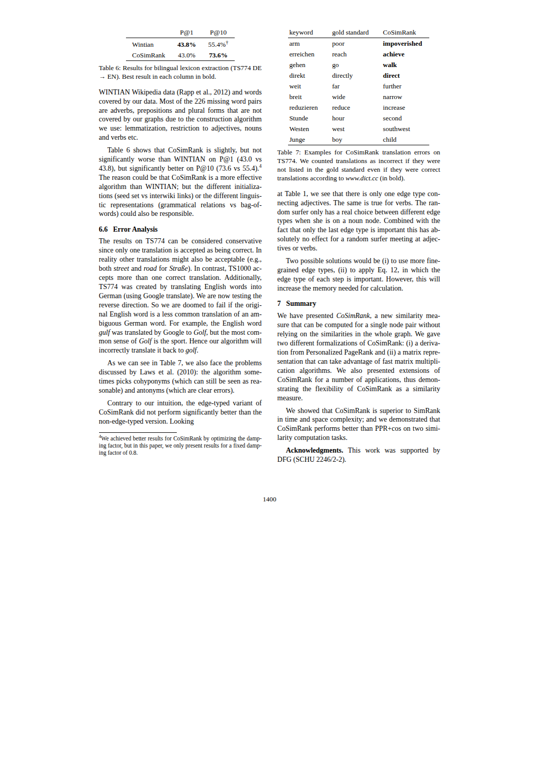| | P@1 | P@10 |
| --- | --- | --- |
| Wintian | 43.8% | 55.4% † |
| CoSimRank | 43.0% | 73.6% |
Table 6: Results for bilingual lexicon extraction (TS774 DE → EN). Best result in each column in bold.
WINTIAN Wikipedia data (Rapp et al., 2012) and words covered by our data. Most of the 226 missing word pairs are adverbs, prepositions and plural forms that are not covered by our graphs due to the construction algorithm we use: lemmatization, restriction to adjectives, nouns and verbs etc.
Table 6 shows that CoSimRank is slightly, but not significantly worse than WINTIAN on P@1 (43.0 vs 43.8), but significantly better on P@10 (73.6 vs 55.4).4 The reason could be that CoSimRank is a more effective algorithm than WINTIAN; but the different initializations (seed set vs interwiki links) or the different linguistic representations (grammatical relations vs bag-of-words) could also be responsible.
6.6 Error Analysis
The results on TS774 can be considered conservative since only one translation is accepted as being correct. In reality other translations might also be acceptable (e.g., both street and road for Straße). In contrast, TS1000 accepts more than one correct translation. Additionally, TS774 was created by translating English words into German (using Google translate). We are now testing the reverse direction. So we are doomed to fail if the original English word is a less common translation of an ambiguous German word. For example, the English word gulf was translated by Google to Golf, but the most common sense of Golf is the sport. Hence our algorithm will incorrectly translate it back to golf.
As we can see in Table 7, we also face the problems discussed by Laws et al. (2010): the algorithm sometimes picks cohyponyms (which can still be seen as reasonable) and antonyms (which are clear errors).
Contrary to our intuition, the edge-typed variant of CoSimRank did not perform significantly better than the non-edge-typed version. Looking
4We achieved better results for CoSimRank by optimizing the damping factor, but in this paper, we only present results for a fixed damping factor of 0.8.
| keyword | gold standard | CoSimRank |
| --- | --- | --- |
| arm | poor | impoverished |
| erreichen | reach | achieve |
| gehen | go | walk |
| direkt | directly | direct |
| weit | far | further |
| breit | wide | narrow |
| reduzieren | reduce | increase |
| Stunde | hour | second |
| Westen | west | southwest |
| Junge | boy | child |
Table 7: Examples for CoSimRank translation errors on TS774. We counted translations as incorrect if they were not listed in the gold standard even if they were correct translations according to www.dict.cc (in bold).
at Table 1, we see that there is only one edge type connecting adjectives. The same is true for verbs. The random surfer only has a real choice between different edge types when she is on a noun node. Combined with the fact that only the last edge type is important this has absolutely no effect for a random surfer meeting at adjectives or verbs.
Two possible solutions would be (i) to use more fine-grained edge types, (ii) to apply Eq. 12, in which the edge type of each step is important. However, this will increase the memory needed for calculation.
7 Summary
We have presented CoSimRank, a new similarity measure that can be computed for a single node pair without relying on the similarities in the whole graph. We gave two different formalizations of CoSimRank: (i) a derivation from Personalized PageRank and (ii) a matrix representation that can take advantage of fast matrix multiplication algorithms. We also presented extensions of CoSimRank for a number of applications, thus demonstrating the flexibility of CoSimRank as a similarity measure.
We showed that CoSimRank is superior to SimRank in time and space complexity; and we demonstrated that CoSimRank performs better than PPR+cos on two similarity computation tasks.
Acknowledgments. This work was supported by DFG (SCHU 2246/2-2).
1400